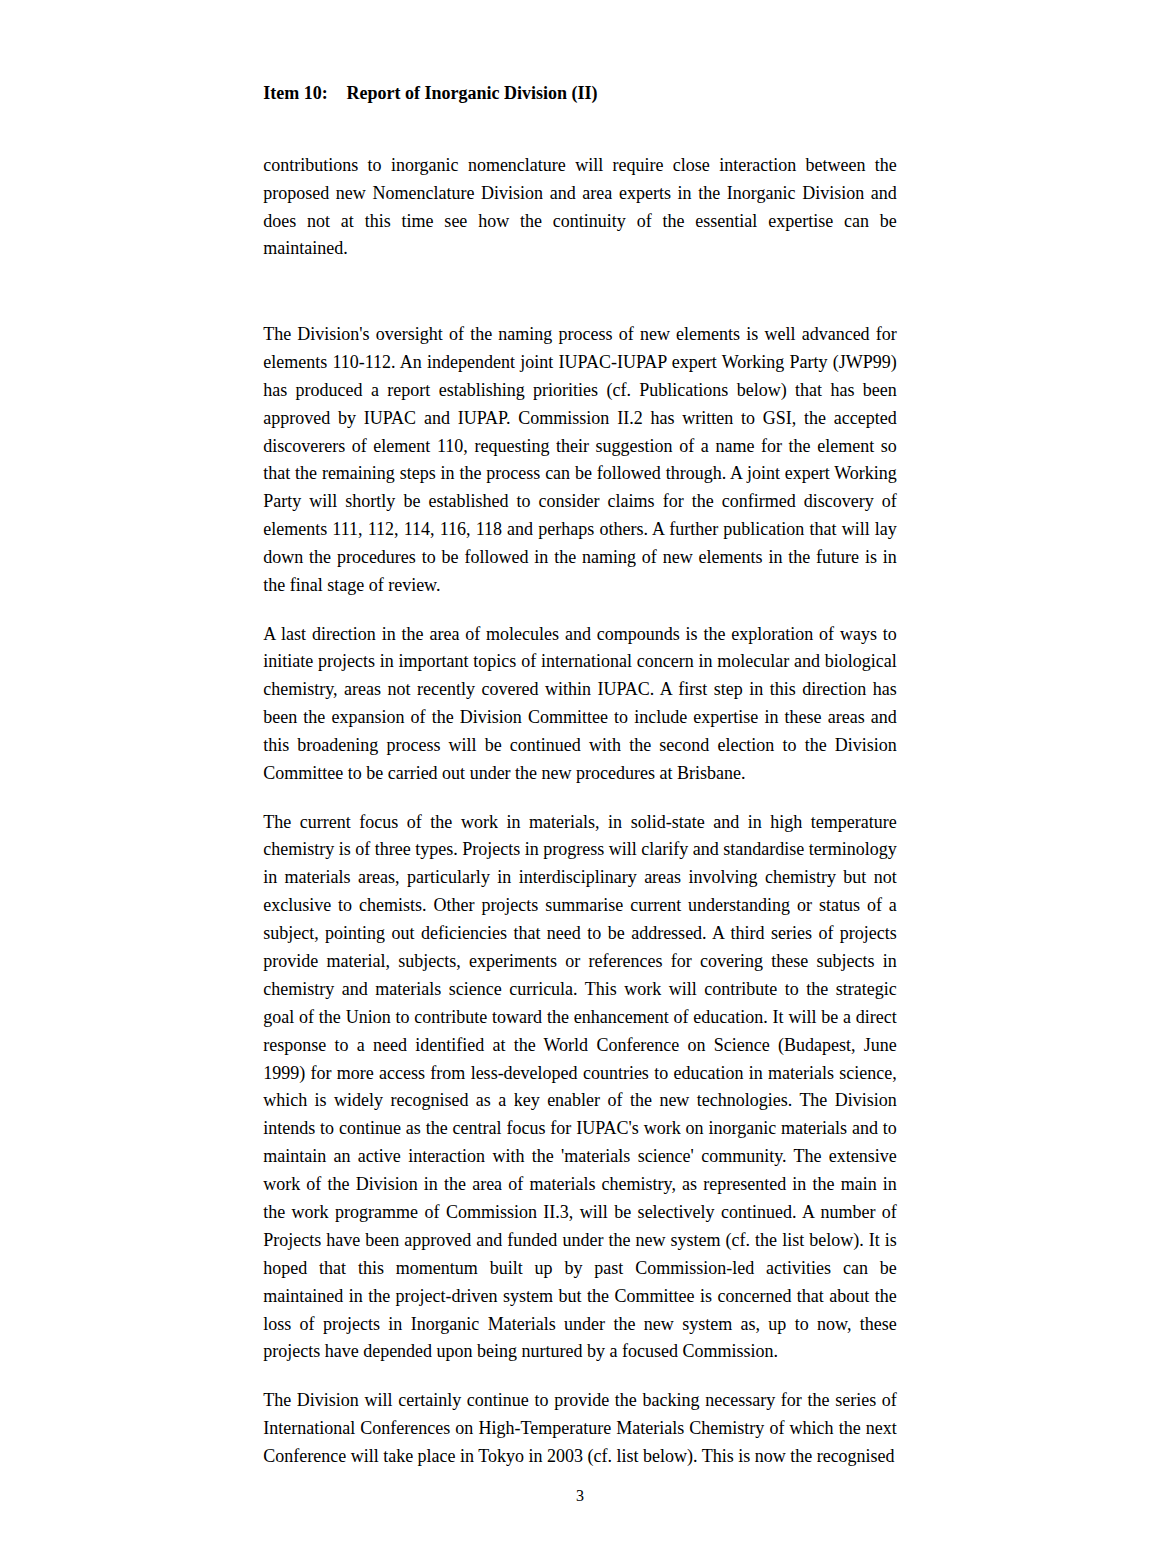Item 10: Report of Inorganic Division (II)
contributions to inorganic nomenclature will require close interaction between the proposed new Nomenclature Division and area experts in the Inorganic Division and does not at this time see how the continuity of the essential expertise can be maintained.
The Division's oversight of the naming process of new elements is well advanced for elements 110-112. An independent joint IUPAC-IUPAP expert Working Party (JWP99) has produced a report establishing priorities (cf. Publications below) that has been approved by IUPAC and IUPAP. Commission II.2 has written to GSI, the accepted discoverers of element 110, requesting their suggestion of a name for the element so that the remaining steps in the process can be followed through. A joint expert Working Party will shortly be established to consider claims for the confirmed discovery of elements 111, 112, 114, 116, 118 and perhaps others. A further publication that will lay down the procedures to be followed in the naming of new elements in the future is in the final stage of review.
A last direction in the area of molecules and compounds is the exploration of ways to initiate projects in important topics of international concern in molecular and biological chemistry, areas not recently covered within IUPAC. A first step in this direction has been the expansion of the Division Committee to include expertise in these areas and this broadening process will be continued with the second election to the Division Committee to be carried out under the new procedures at Brisbane.
The current focus of the work in materials, in solid-state and in high temperature chemistry is of three types. Projects in progress will clarify and standardise terminology in materials areas, particularly in interdisciplinary areas involving chemistry but not exclusive to chemists. Other projects summarise current understanding or status of a subject, pointing out deficiencies that need to be addressed. A third series of projects provide material, subjects, experiments or references for covering these subjects in chemistry and materials science curricula. This work will contribute to the strategic goal of the Union to contribute toward the enhancement of education. It will be a direct response to a need identified at the World Conference on Science (Budapest, June 1999) for more access from less-developed countries to education in materials science, which is widely recognised as a key enabler of the new technologies. The Division intends to continue as the central focus for IUPAC's work on inorganic materials and to maintain an active interaction with the 'materials science' community. The extensive work of the Division in the area of materials chemistry, as represented in the main in the work programme of Commission II.3, will be selectively continued. A number of Projects have been approved and funded under the new system (cf. the list below). It is hoped that this momentum built up by past Commission-led activities can be maintained in the project-driven system but the Committee is concerned that about the loss of projects in Inorganic Materials under the new system as, up to now, these projects have depended upon being nurtured by a focused Commission.
The Division will certainly continue to provide the backing necessary for the series of International Conferences on High-Temperature Materials Chemistry of which the next Conference will take place in Tokyo in 2003 (cf. list below). This is now the recognised
3